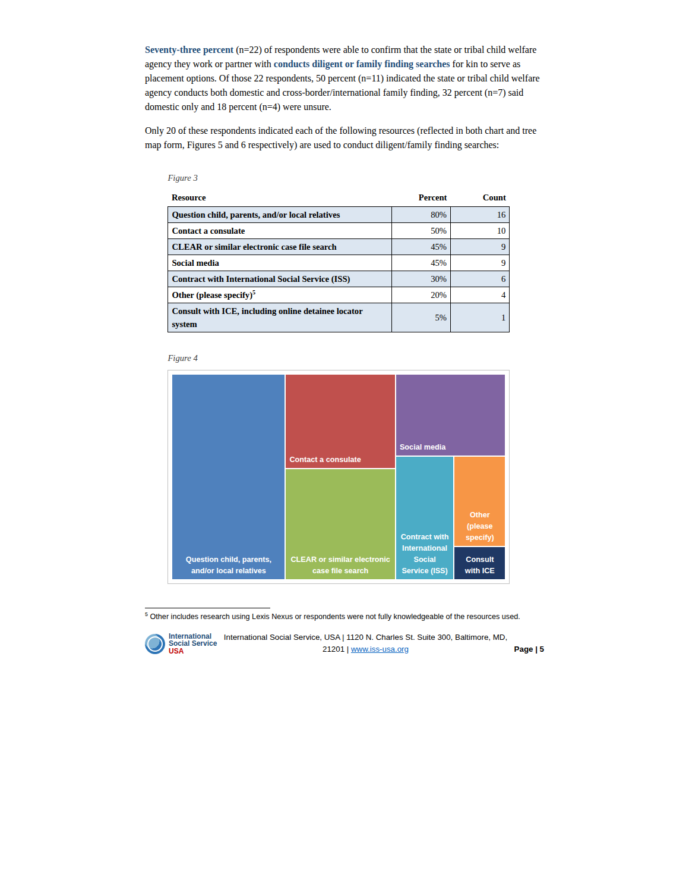Seventy-three percent (n=22) of respondents were able to confirm that the state or tribal child welfare agency they work or partner with conducts diligent or family finding searches for kin to serve as placement options. Of those 22 respondents, 50 percent (n=11) indicated the state or tribal child welfare agency conducts both domestic and cross-border/international family finding, 32 percent (n=7) said domestic only and 18 percent (n=4) were unsure.
Only 20 of these respondents indicated each of the following resources (reflected in both chart and tree map form, Figures 5 and 6 respectively) are used to conduct diligent/family finding searches:
Figure 3
| Resource | Percent | Count |
| --- | --- | --- |
| Question child, parents, and/or local relatives | 80% | 16 |
| Contact a consulate | 50% | 10 |
| CLEAR or similar electronic case file search | 45% | 9 |
| Social media | 45% | 9 |
| Contract with International Social Service (ISS) | 30% | 6 |
| Other (please specify) 5 | 20% | 4 |
| Consult with ICE, including online detainee locator system | 5% | 1 |
Figure 4
Question child, parents, and/or local relatives
Contact a consulate
CLEAR or similar electronic case file search
Social media
Contract with International Social Service (ISS)
Other (please specify)
Consult with ICE
5 Other includes research using Lexis Nexus or respondents were not fully knowledgeable of the resources used.
International
Social Service
USA
International Social Service, USA | 1120 N. Charles St. Suite 300, Baltimore, MD, 21201 | www.iss-usa.org
Page | 5